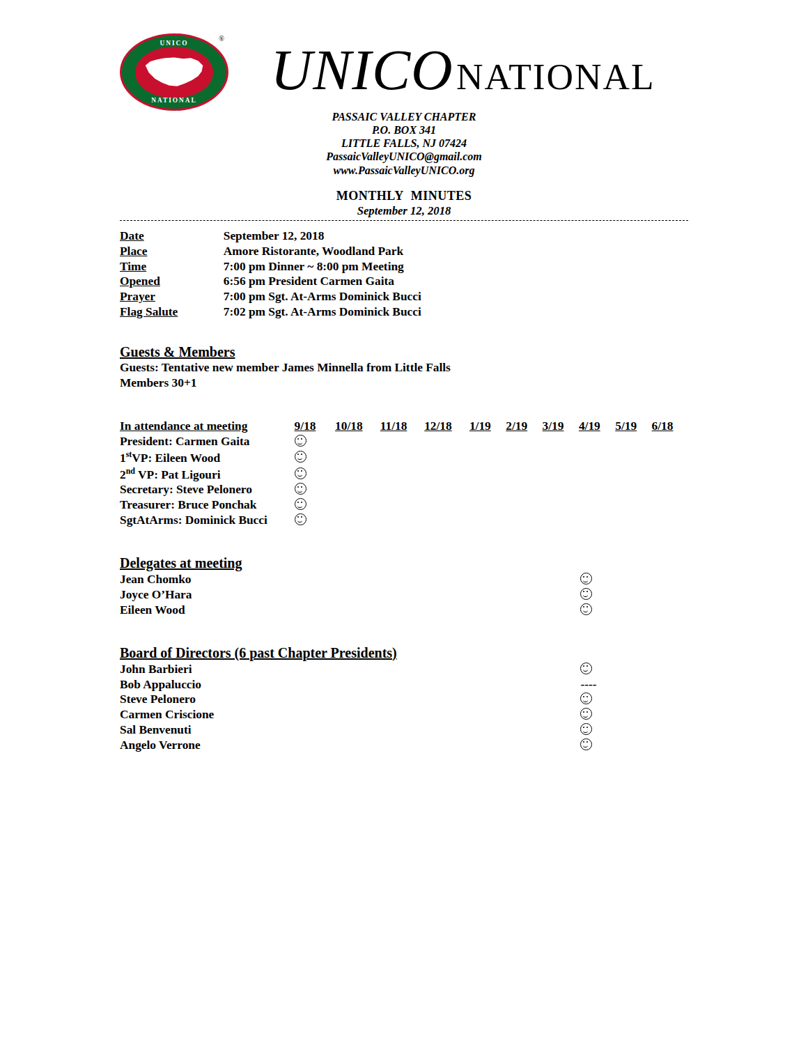UNICO
NATIONAL
®
UNICO NATIONAL
PASSAIC VALLEY CHAPTER
P.O. BOX 341
LITTLE FALLS, NJ 07424
PassaicValleyUNICO@gmail.com
www.PassaicValleyUNICO.org
MONTHLY MINUTES
September 12, 2018
| Date | September 12, 2018 |
| Place | Amore Ristorante, Woodland Park |
| Time | 7:00 pm Dinner ~ 8:00 pm Meeting |
| Opened | 6:56 pm President Carmen Gaita |
| Prayer | 7:00 pm Sgt. At-Arms Dominick Bucci |
| Flag Salute | 7:02 pm Sgt. At-Arms Dominick Bucci |
Guests & Members
Guests: Tentative new member James Minnella from Little Falls
Members 30+1
| In attendance at meeting | 9/18 | 10/18 | 11/18 | 12/18 | 1/19 | 2/19 | 3/19 | 4/19 | 5/19 | 6/18 |
| --- | --- | --- | --- | --- | --- | --- | --- | --- | --- | --- |
| President: Carmen Gaita | | | | | | | | | | |
| 1 st VP: Eileen Wood | | | | | | | | | | |
| 2 nd VP: Pat Ligouri | | | | | | | | | | |
| Secretary: Steve Pelonero | | | | | | | | | | |
| Treasurer: Bruce Ponchak | | | | | | | | | | |
| SgtAtArms: Dominick Bucci | | | | | | | | | | |
Delegates at meeting
| Jean Chomko | |
| Joyce O’Hara | |
| Eileen Wood | |
Board of Directors (6 past Chapter Presidents)
| John Barbieri | |
| Bob Appaluccio | ---- |
| Steve Pelonero | |
| Carmen Criscione | |
| Sal Benvenuti | |
| Angelo Verrone | |